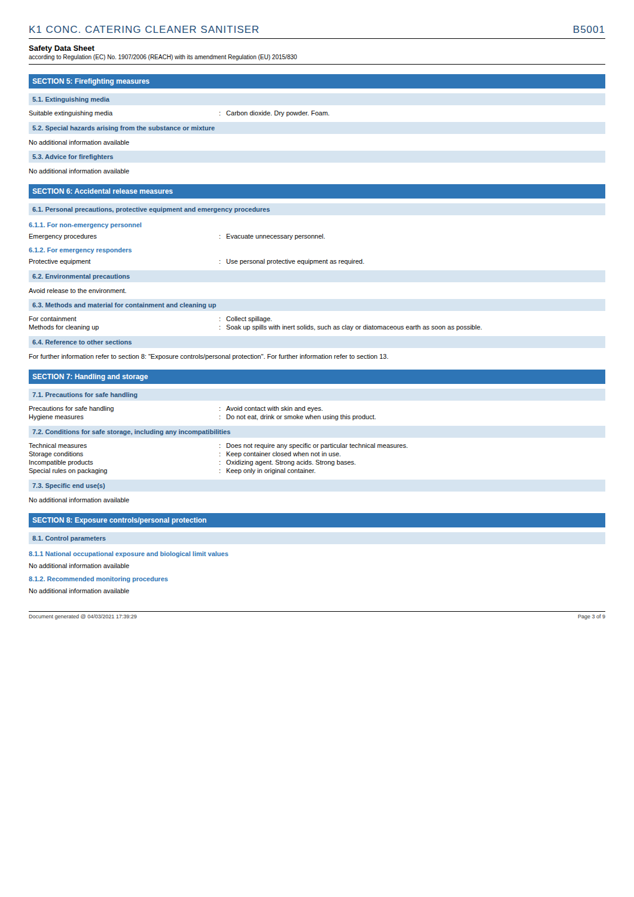K1 CONC. CATERING CLEANER SANITISER
B5001
Safety Data Sheet
according to Regulation (EC) No. 1907/2006 (REACH) with its amendment Regulation (EU) 2015/830
SECTION 5: Firefighting measures
5.1. Extinguishing media
| Suitable extinguishing media | : | Carbon dioxide. Dry powder. Foam. |
5.2. Special hazards arising from the substance or mixture
No additional information available
5.3. Advice for firefighters
No additional information available
SECTION 6: Accidental release measures
6.1. Personal precautions, protective equipment and emergency procedures
6.1.1. For non-emergency personnel
| Emergency procedures | : | Evacuate unnecessary personnel. |
6.1.2. For emergency responders
| Protective equipment | : | Use personal protective equipment as required. |
6.2. Environmental precautions
Avoid release to the environment.
6.3. Methods and material for containment and cleaning up
| For containment | : | Collect spillage. |
| Methods for cleaning up | : | Soak up spills with inert solids, such as clay or diatomaceous earth as soon as possible. |
6.4. Reference to other sections
For further information refer to section 8: "Exposure controls/personal protection". For further information refer to section 13.
SECTION 7: Handling and storage
7.1. Precautions for safe handling
| Precautions for safe handling | : | Avoid contact with skin and eyes. |
| Hygiene measures | : | Do not eat, drink or smoke when using this product. |
7.2. Conditions for safe storage, including any incompatibilities
| Technical measures | : | Does not require any specific or particular technical measures. |
| Storage conditions | : | Keep container closed when not in use. |
| Incompatible products | : | Oxidizing agent. Strong acids. Strong bases. |
| Special rules on packaging | : | Keep only in original container. |
7.3. Specific end use(s)
No additional information available
SECTION 8: Exposure controls/personal protection
8.1. Control parameters
8.1.1 National occupational exposure and biological limit values
No additional information available
8.1.2. Recommended monitoring procedures
No additional information available
Document generated @ 04/03/2021 17:39:29
Page 3 of 9